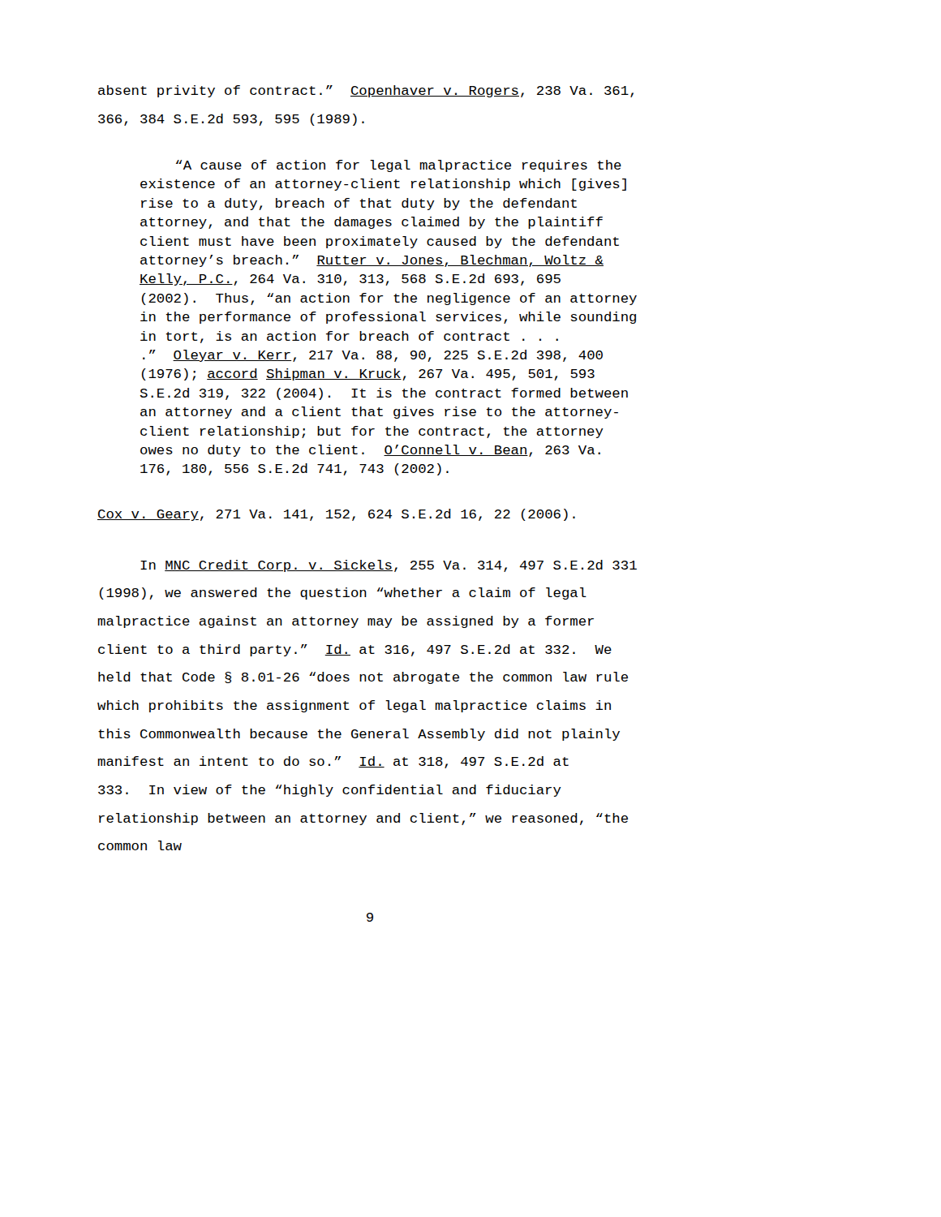absent privity of contract.” Copenhaver v. Rogers, 238 Va. 361, 366, 384 S.E.2d 593, 595 (1989).
“A cause of action for legal malpractice requires the existence of an attorney-client relationship which [gives] rise to a duty, breach of that duty by the defendant attorney, and that the damages claimed by the plaintiff client must have been proximately caused by the defendant attorney’s breach.” Rutter v. Jones, Blechman, Woltz & Kelly, P.C., 264 Va. 310, 313, 568 S.E.2d 693, 695 (2002). Thus, “an action for the negligence of an attorney in the performance of professional services, while sounding in tort, is an action for breach of contract . . . .” Oleyar v. Kerr, 217 Va. 88, 90, 225 S.E.2d 398, 400 (1976); accord Shipman v. Kruck, 267 Va. 495, 501, 593 S.E.2d 319, 322 (2004). It is the contract formed between an attorney and a client that gives rise to the attorney-client relationship; but for the contract, the attorney owes no duty to the client. O’Connell v. Bean, 263 Va. 176, 180, 556 S.E.2d 741, 743 (2002).
Cox v. Geary, 271 Va. 141, 152, 624 S.E.2d 16, 22 (2006).
In MNC Credit Corp. v. Sickels, 255 Va. 314, 497 S.E.2d 331 (1998), we answered the question “whether a claim of legal malpractice against an attorney may be assigned by a former client to a third party.” Id. at 316, 497 S.E.2d at 332. We held that Code § 8.01-26 “does not abrogate the common law rule which prohibits the assignment of legal malpractice claims in this Commonwealth because the General Assembly did not plainly manifest an intent to do so.” Id. at 318, 497 S.E.2d at 333. In view of the “highly confidential and fiduciary relationship between an attorney and client,” we reasoned, “the common law
9